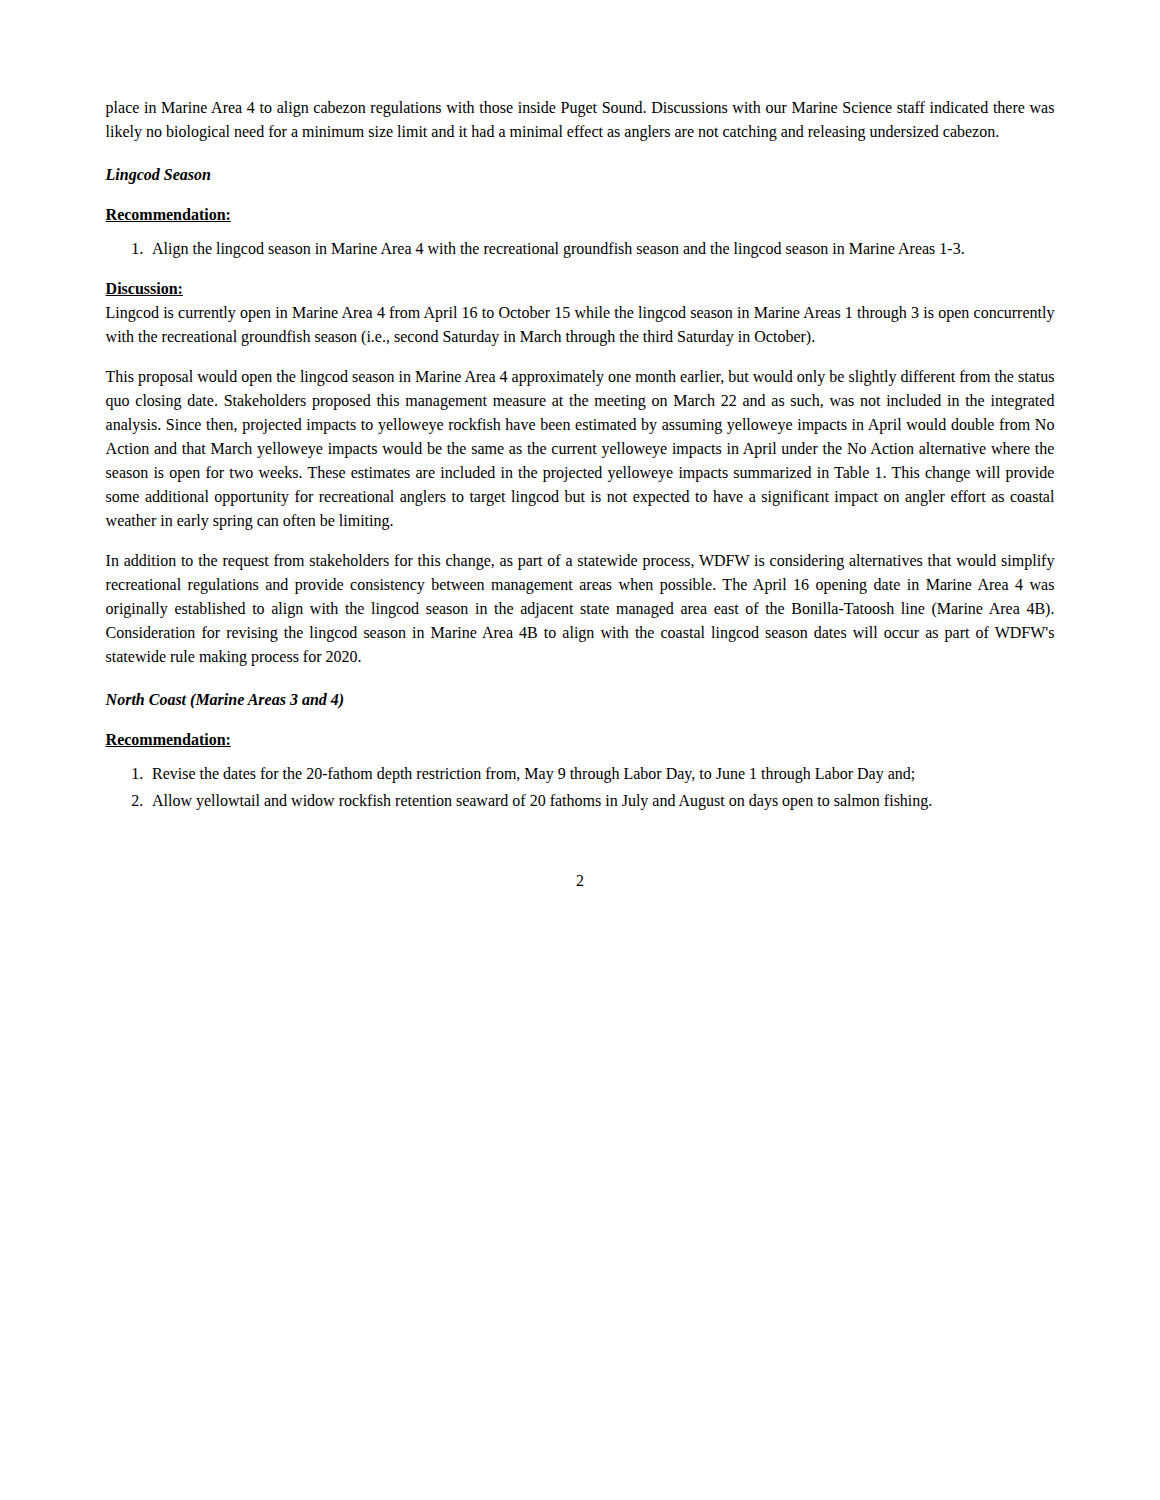place in Marine Area 4 to align cabezon regulations with those inside Puget Sound. Discussions with our Marine Science staff indicated there was likely no biological need for a minimum size limit and it had a minimal effect as anglers are not catching and releasing undersized cabezon.
Lingcod Season
Recommendation:
Align the lingcod season in Marine Area 4 with the recreational groundfish season and the lingcod season in Marine Areas 1-3.
Discussion:
Lingcod is currently open in Marine Area 4 from April 16 to October 15 while the lingcod season in Marine Areas 1 through 3 is open concurrently with the recreational groundfish season (i.e., second Saturday in March through the third Saturday in October).
This proposal would open the lingcod season in Marine Area 4 approximately one month earlier, but would only be slightly different from the status quo closing date. Stakeholders proposed this management measure at the meeting on March 22 and as such, was not included in the integrated analysis. Since then, projected impacts to yelloweye rockfish have been estimated by assuming yelloweye impacts in April would double from No Action and that March yelloweye impacts would be the same as the current yelloweye impacts in April under the No Action alternative where the season is open for two weeks. These estimates are included in the projected yelloweye impacts summarized in Table 1. This change will provide some additional opportunity for recreational anglers to target lingcod but is not expected to have a significant impact on angler effort as coastal weather in early spring can often be limiting.
In addition to the request from stakeholders for this change, as part of a statewide process, WDFW is considering alternatives that would simplify recreational regulations and provide consistency between management areas when possible. The April 16 opening date in Marine Area 4 was originally established to align with the lingcod season in the adjacent state managed area east of the Bonilla-Tatoosh line (Marine Area 4B). Consideration for revising the lingcod season in Marine Area 4B to align with the coastal lingcod season dates will occur as part of WDFW's statewide rule making process for 2020.
North Coast (Marine Areas 3 and 4)
Recommendation:
Revise the dates for the 20-fathom depth restriction from, May 9 through Labor Day, to June 1 through Labor Day and;
Allow yellowtail and widow rockfish retention seaward of 20 fathoms in July and August on days open to salmon fishing.
2